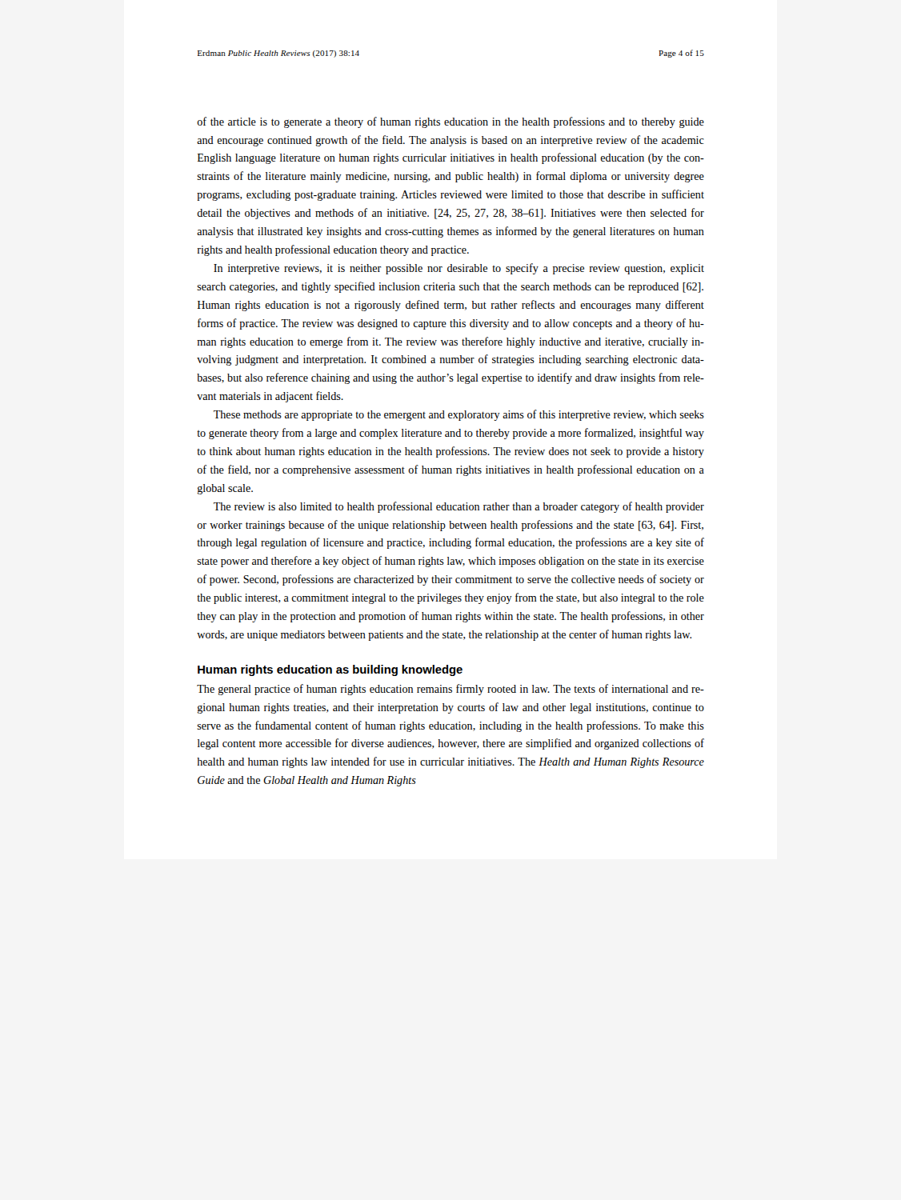Erdman Public Health Reviews (2017) 38:14
Page 4 of 15
of the article is to generate a theory of human rights education in the health professions and to thereby guide and encourage continued growth of the field. The analysis is based on an interpretive review of the academic English language literature on human rights curricular initiatives in health professional education (by the constraints of the literature mainly medicine, nursing, and public health) in formal diploma or university degree programs, excluding post-graduate training. Articles reviewed were limited to those that describe in sufficient detail the objectives and methods of an initiative. [24, 25, 27, 28, 38–61]. Initiatives were then selected for analysis that illustrated key insights and cross-cutting themes as informed by the general literatures on human rights and health professional education theory and practice.
In interpretive reviews, it is neither possible nor desirable to specify a precise review question, explicit search categories, and tightly specified inclusion criteria such that the search methods can be reproduced [62]. Human rights education is not a rigorously defined term, but rather reflects and encourages many different forms of practice. The review was designed to capture this diversity and to allow concepts and a theory of human rights education to emerge from it. The review was therefore highly inductive and iterative, crucially involving judgment and interpretation. It combined a number of strategies including searching electronic databases, but also reference chaining and using the author’s legal expertise to identify and draw insights from relevant materials in adjacent fields.
These methods are appropriate to the emergent and exploratory aims of this interpretive review, which seeks to generate theory from a large and complex literature and to thereby provide a more formalized, insightful way to think about human rights education in the health professions. The review does not seek to provide a history of the field, nor a comprehensive assessment of human rights initiatives in health professional education on a global scale.
The review is also limited to health professional education rather than a broader category of health provider or worker trainings because of the unique relationship between health professions and the state [63, 64]. First, through legal regulation of licensure and practice, including formal education, the professions are a key site of state power and therefore a key object of human rights law, which imposes obligation on the state in its exercise of power. Second, professions are characterized by their commitment to serve the collective needs of society or the public interest, a commitment integral to the privileges they enjoy from the state, but also integral to the role they can play in the protection and promotion of human rights within the state. The health professions, in other words, are unique mediators between patients and the state, the relationship at the center of human rights law.
Human rights education as building knowledge
The general practice of human rights education remains firmly rooted in law. The texts of international and regional human rights treaties, and their interpretation by courts of law and other legal institutions, continue to serve as the fundamental content of human rights education, including in the health professions. To make this legal content more accessible for diverse audiences, however, there are simplified and organized collections of health and human rights law intended for use in curricular initiatives. The Health and Human Rights Resource Guide and the Global Health and Human Rights